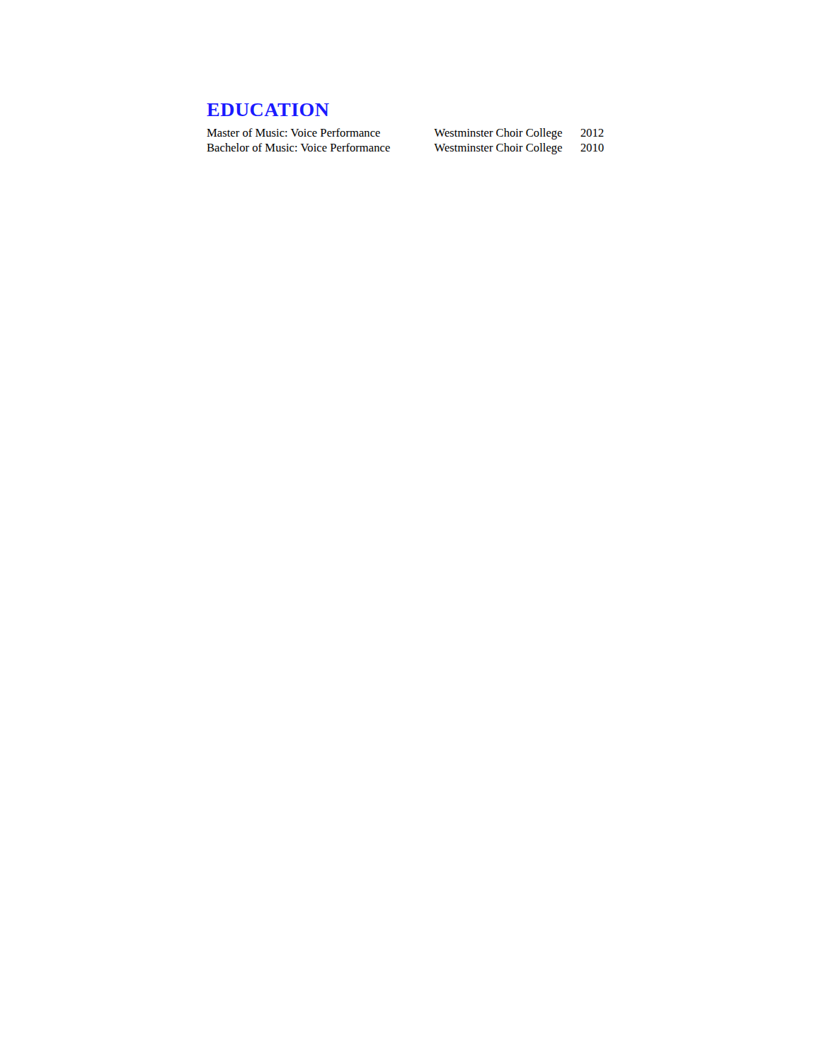EDUCATION
| Master of Music: Voice Performance | Westminster Choir College | 2012 |
| Bachelor of Music: Voice Performance | Westminster Choir College | 2010 |